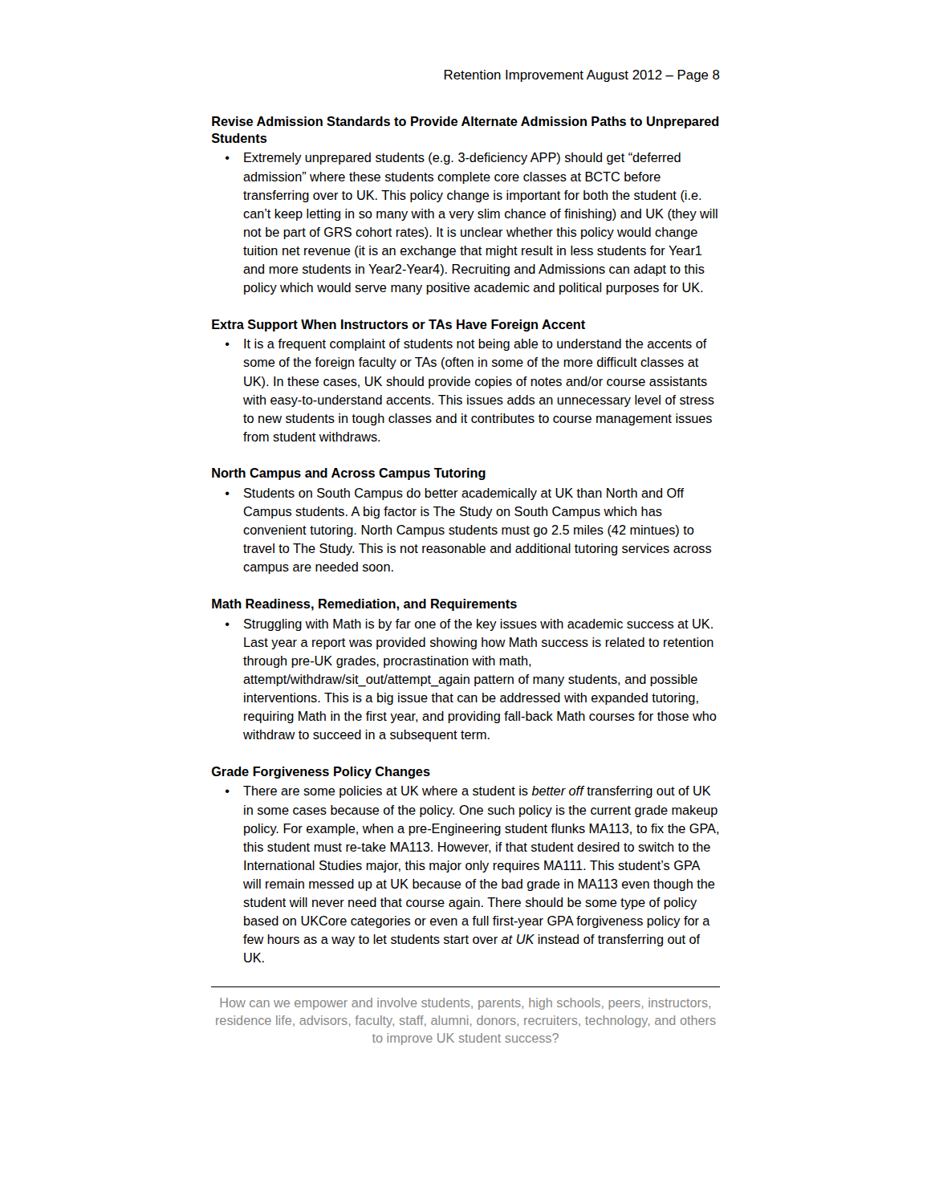Retention Improvement August 2012 – Page 8
Revise Admission Standards to Provide Alternate Admission Paths to Unprepared Students
Extremely unprepared students (e.g. 3-deficiency APP) should get “deferred admission” where these students complete core classes at BCTC before transferring over to UK. This policy change is important for both the student (i.e. can’t keep letting in so many with a very slim chance of finishing) and UK (they will not be part of GRS cohort rates). It is unclear whether this policy would change tuition net revenue (it is an exchange that might result in less students for Year1 and more students in Year2-Year4). Recruiting and Admissions can adapt to this policy which would serve many positive academic and political purposes for UK.
Extra Support When Instructors or TAs Have Foreign Accent
It is a frequent complaint of students not being able to understand the accents of some of the foreign faculty or TAs (often in some of the more difficult classes at UK). In these cases, UK should provide copies of notes and/or course assistants with easy-to-understand accents. This issues adds an unnecessary level of stress to new students in tough classes and it contributes to course management issues from student withdraws.
North Campus and Across Campus Tutoring
Students on South Campus do better academically at UK than North and Off Campus students. A big factor is The Study on South Campus which has convenient tutoring. North Campus students must go 2.5 miles (42 mintues) to travel to The Study. This is not reasonable and additional tutoring services across campus are needed soon.
Math Readiness, Remediation, and Requirements
Struggling with Math is by far one of the key issues with academic success at UK. Last year a report was provided showing how Math success is related to retention through pre-UK grades, procrastination with math, attempt/withdraw/sit_out/attempt_again pattern of many students, and possible interventions. This is a big issue that can be addressed with expanded tutoring, requiring Math in the first year, and providing fall-back Math courses for those who withdraw to succeed in a subsequent term.
Grade Forgiveness Policy Changes
There are some policies at UK where a student is better off transferring out of UK in some cases because of the policy. One such policy is the current grade makeup policy. For example, when a pre-Engineering student flunks MA113, to fix the GPA, this student must re-take MA113. However, if that student desired to switch to the International Studies major, this major only requires MA111. This student’s GPA will remain messed up at UK because of the bad grade in MA113 even though the student will never need that course again. There should be some type of policy based on UKCore categories or even a full first-year GPA forgiveness policy for a few hours as a way to let students start over at UK instead of transferring out of UK.
How can we empower and involve students, parents, high schools, peers, instructors, residence life, advisors, faculty, staff, alumni, donors, recruiters, technology, and others to improve UK student success?